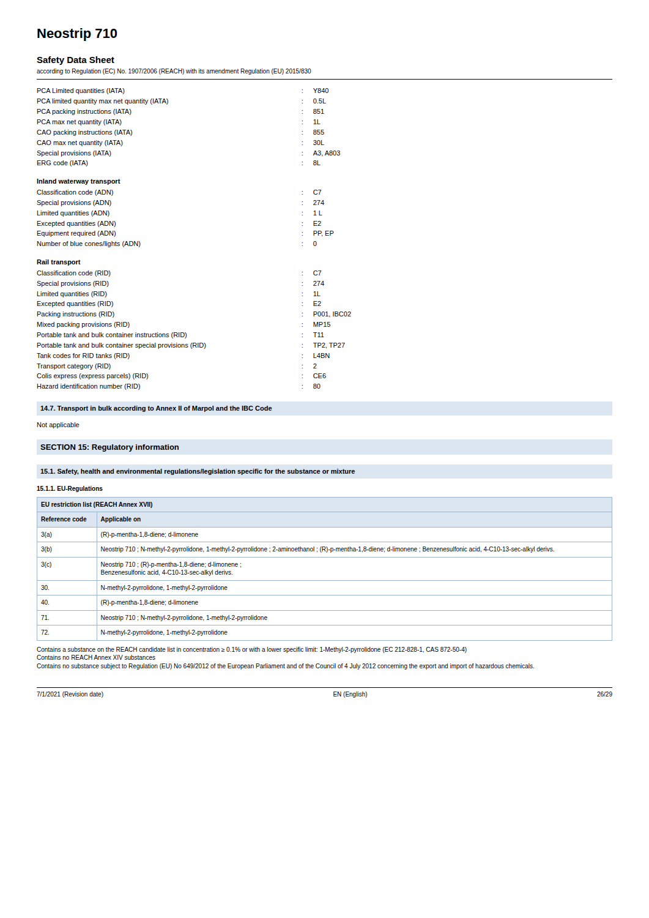Neostrip 710
Safety Data Sheet
according to Regulation (EC) No. 1907/2006 (REACH) with its amendment Regulation (EU) 2015/830
| PCA Limited quantities (IATA) | : | Y840 |
| PCA limited quantity max net quantity (IATA) | : | 0.5L |
| PCA packing instructions (IATA) | : | 851 |
| PCA max net quantity (IATA) | : | 1L |
| CAO packing instructions (IATA) | : | 855 |
| CAO max net quantity (IATA) | : | 30L |
| Special provisions (IATA) | : | A3, A803 |
| ERG code (IATA) | : | 8L |
Inland waterway transport
| Classification code (ADN) | : | C7 |
| Special provisions (ADN) | : | 274 |
| Limited quantities (ADN) | : | 1 L |
| Excepted quantities (ADN) | : | E2 |
| Equipment required (ADN) | : | PP, EP |
| Number of blue cones/lights (ADN) | : | 0 |
Rail transport
| Classification code (RID) | : | C7 |
| Special provisions (RID) | : | 274 |
| Limited quantities (RID) | : | 1L |
| Excepted quantities (RID) | : | E2 |
| Packing instructions (RID) | : | P001, IBC02 |
| Mixed packing provisions (RID) | : | MP15 |
| Portable tank and bulk container instructions (RID) | : | T11 |
| Portable tank and bulk container special provisions (RID) | : | TP2, TP27 |
| Tank codes for RID tanks (RID) | : | L4BN |
| Transport category (RID) | : | 2 |
| Colis express (express parcels) (RID) | : | CE6 |
| Hazard identification number (RID) | : | 80 |
14.7. Transport in bulk according to Annex II of Marpol and the IBC Code
Not applicable
SECTION 15: Regulatory information
15.1. Safety, health and environmental regulations/legislation specific for the substance or mixture
15.1.1. EU-Regulations
EU restriction list (REACH Annex XVII)
| Reference code | Applicable on |
| --- | --- |
| 3(a) | (R)-p-mentha-1,8-diene; d-limonene |
| 3(b) | Neostrip 710 ; N-methyl-2-pyrrolidone, 1-methyl-2-pyrrolidone ; 2-aminoethanol ; (R)-p-mentha-1,8-diene; d-limonene ; Benzenesulfonic acid, 4-C10-13-sec-alkyl derivs. |
| 3(c) | Neostrip 710 ; (R)-p-mentha-1,8-diene; d-limonene ; Benzenesulfonic acid, 4-C10-13-sec-alkyl derivs. |
| 30. | N-methyl-2-pyrrolidone, 1-methyl-2-pyrrolidone |
| 40. | (R)-p-mentha-1,8-diene; d-limonene |
| 71. | Neostrip 710 ; N-methyl-2-pyrrolidone, 1-methyl-2-pyrrolidone |
| 72. | N-methyl-2-pyrrolidone, 1-methyl-2-pyrrolidone |
Contains a substance on the REACH candidate list in concentration ≥ 0.1% or with a lower specific limit: 1-Methyl-2-pyrrolidone (EC 212-828-1, CAS 872-50-4)
Contains no REACH Annex XIV substances
Contains no substance subject to Regulation (EU) No 649/2012 of the European Parliament and of the Council of 4 July 2012 concerning the export and import of hazardous chemicals.
7/1/2021 (Revision date) EN (English) 26/29